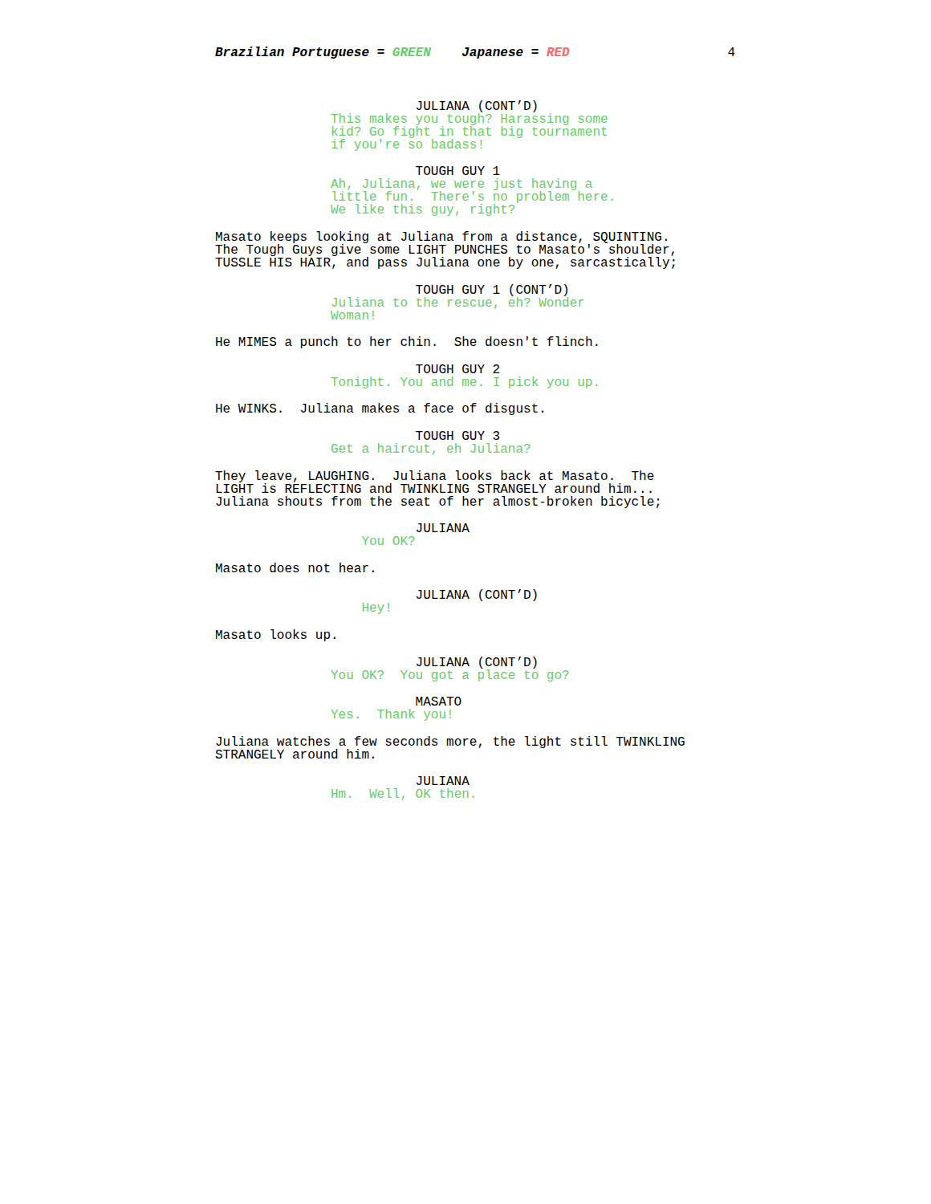Brazilian Portuguese = GREEN Japanese = RED 4
JULIANA (CONT’D)
This makes you tough? Harassing some kid? Go fight in that big tournament if you're so badass!
TOUGH GUY 1
Ah, Juliana, we were just having a little fun. There's no problem here. We like this guy, right?
Masato keeps looking at Juliana from a distance, SQUINTING. The Tough Guys give some LIGHT PUNCHES to Masato's shoulder, TUSSLE HIS HAIR, and pass Juliana one by one, sarcastically;
TOUGH GUY 1 (CONT’D)
Juliana to the rescue, eh? Wonder Woman!
He MIMES a punch to her chin. She doesn't flinch.
TOUGH GUY 2
Tonight. You and me. I pick you up.
He WINKS. Juliana makes a face of disgust.
TOUGH GUY 3
Get a haircut, eh Juliana?
They leave, LAUGHING. Juliana looks back at Masato. The LIGHT is REFLECTING and TWINKLING STRANGELY around him... Juliana shouts from the seat of her almost-broken bicycle;
JULIANA
You OK?
Masato does not hear.
JULIANA (CONT’D)
Hey!
Masato looks up.
JULIANA (CONT’D)
You OK? You got a place to go?
MASATO
Yes. Thank you!
Juliana watches a few seconds more, the light still TWINKLING STRANGELY around him.
JULIANA
Hm. Well, OK then.